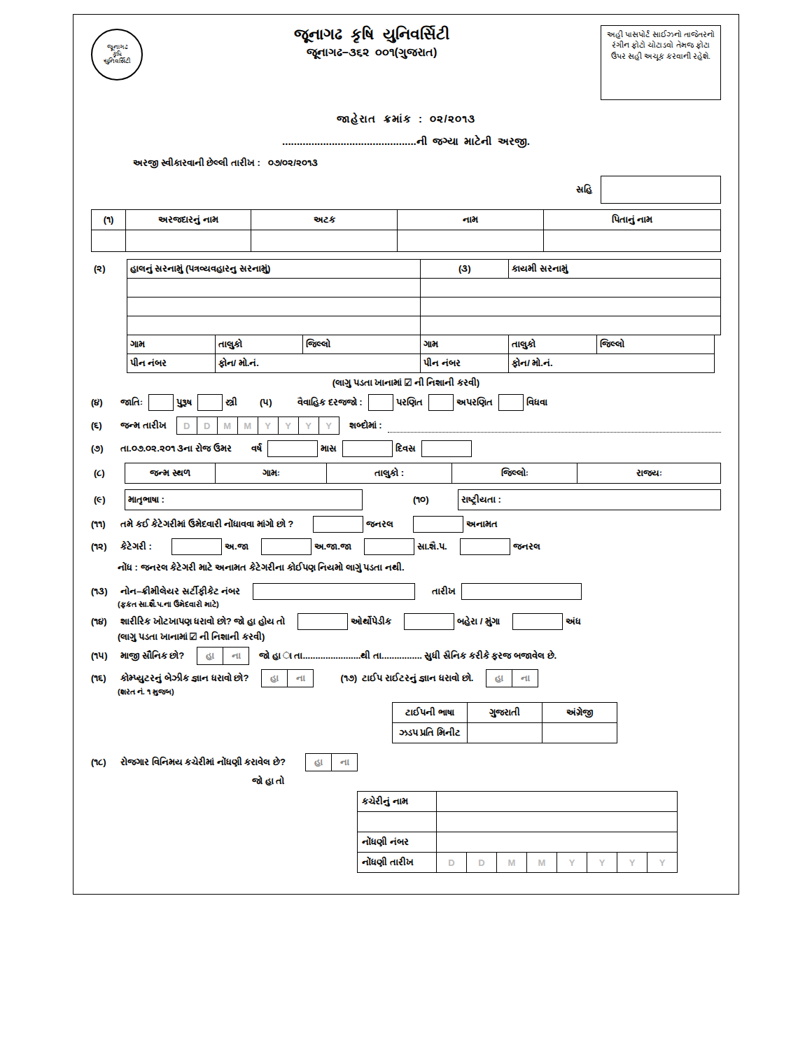જૂનાગઢ
કૃષિ
યુનિવર્સિટી
જૂનાગઢ કૃષિ યુનિવર્સિટી
જૂનાગઢ–૩૬૨ ૦૦૧(ગુજરાત)
અહી પાસપોર્ટ સાઈઝનો તાજેતરનો રંગીન ફોટો ચોટાડવો તેમજ ફોટા ઉપર સહી અચૂક કરવાની રહેશે.
જાહેરાત ક્રમાંક : ૦૨/૨૦૧૩
..............................................ની જગ્યા માટેની અરજી.
અરજી સ્વીકારવાની છેલ્લી તારીખ : ૦૭/૦૨/૨૦૧૩
સહિ
| (૧) | અરજદારનું નામ | અટક | નામ | પિતાનું નામ |
| (૨) | હાલનું સરનામું (પત્રવ્યવહારનુ સરનામું) | (૩) | કાયમી સરનામું |
| | ગામ | તાલુકો | જિલ્લો | ગામ | તાલુકો | જિલ્લો | |
| | પીન નંબર | ફોન/ મો.નં. | પીન નંબર | ફોન/ મો.નં. | |
(લાગુ પડતા ખાનામાં ☑ ની નિશાની કરવી)
(૪) જાતિઃ પુરૂષ સ્ત્રી (૫) વૈવાહિક દરજજો : પરણિત અપરણિત વિધવા
(૬) જન્મ તારીખ
| D | D | M | M | Y | Y | Y | Y |
શબ્દોમાં :
(૭) તા.૦૭.૦૨.૨૦૧ ૩ના રોજ ઉમર વર્ષ માસ દિવસ
| (૮) | જન્મ સ્થળ | ગામઃ | તાલુકો : | જિલ્લોઃ | રાજયઃ |
| (૯) | માતૃભાષા : | | (૧૦) | રાષ્ટ્રીયતા : |
(૧૧) તમે કઈ કેટેગરીમાં ઉમેદવારી નોંધાવવા માંગો છો ? જનરલ અનામત
(૧૨) કેટેગરી : અ.જા અ.જા.જા સા.શૈ.પ. જનરલ
નોંધ : જનરલ કેટેગરી માટે અનામત કેટેગરીના કોઈપણ નિયમો લાગું પડતા નથી.
(૧૩) નોન–ક્રીમીલેયર સર્ટીફીકેટ નંબર તારીખ
(ફકત સા.શૈ.પ.ના ઉમેદવારો માટે)
(૧૪) શારીરિક ખોટખાપણ ધરાવો છો? જો હા હોય તો ઓર્થોપેડીક બહેરા / મુંગા અંધ
(લાગુ પડતા ખાનામાં ☑ ની નિશાની કરવી)
(૧૫) માજી સૌનિક છો?
| હા | ના |
જો હા ા તા.......................થી તા................ સુધી સૈનિક કરીકે ફરજ બજાવેલ છે.
(૧૬) કોમ્પ્યુટરનું બેઝીક જ્ઞાન ધરાવો છો?
| હા | ના |
(૧૭) ટાઈપ રાઈટરનું જ્ઞાન ધરાવો છો.
| હા | ના |
(શરત નં. ૧ મુજબ)
| ટાઈપની ભાષા | ગુજરાતી | અંગ્રેજી |
| ઝડપ પ્રતિ મિનીટ | | |
(૧૮) રોજગાર વિનિમય કચેરીમાં નોંધણી કરાવેલ છે?
| હા | ના |
જો હા તો
| કચેરીનું નામ | |
| નોંધણી નંબર | |
| નોંધણી તારીખ | D | D | M | M | Y | Y | Y | Y |